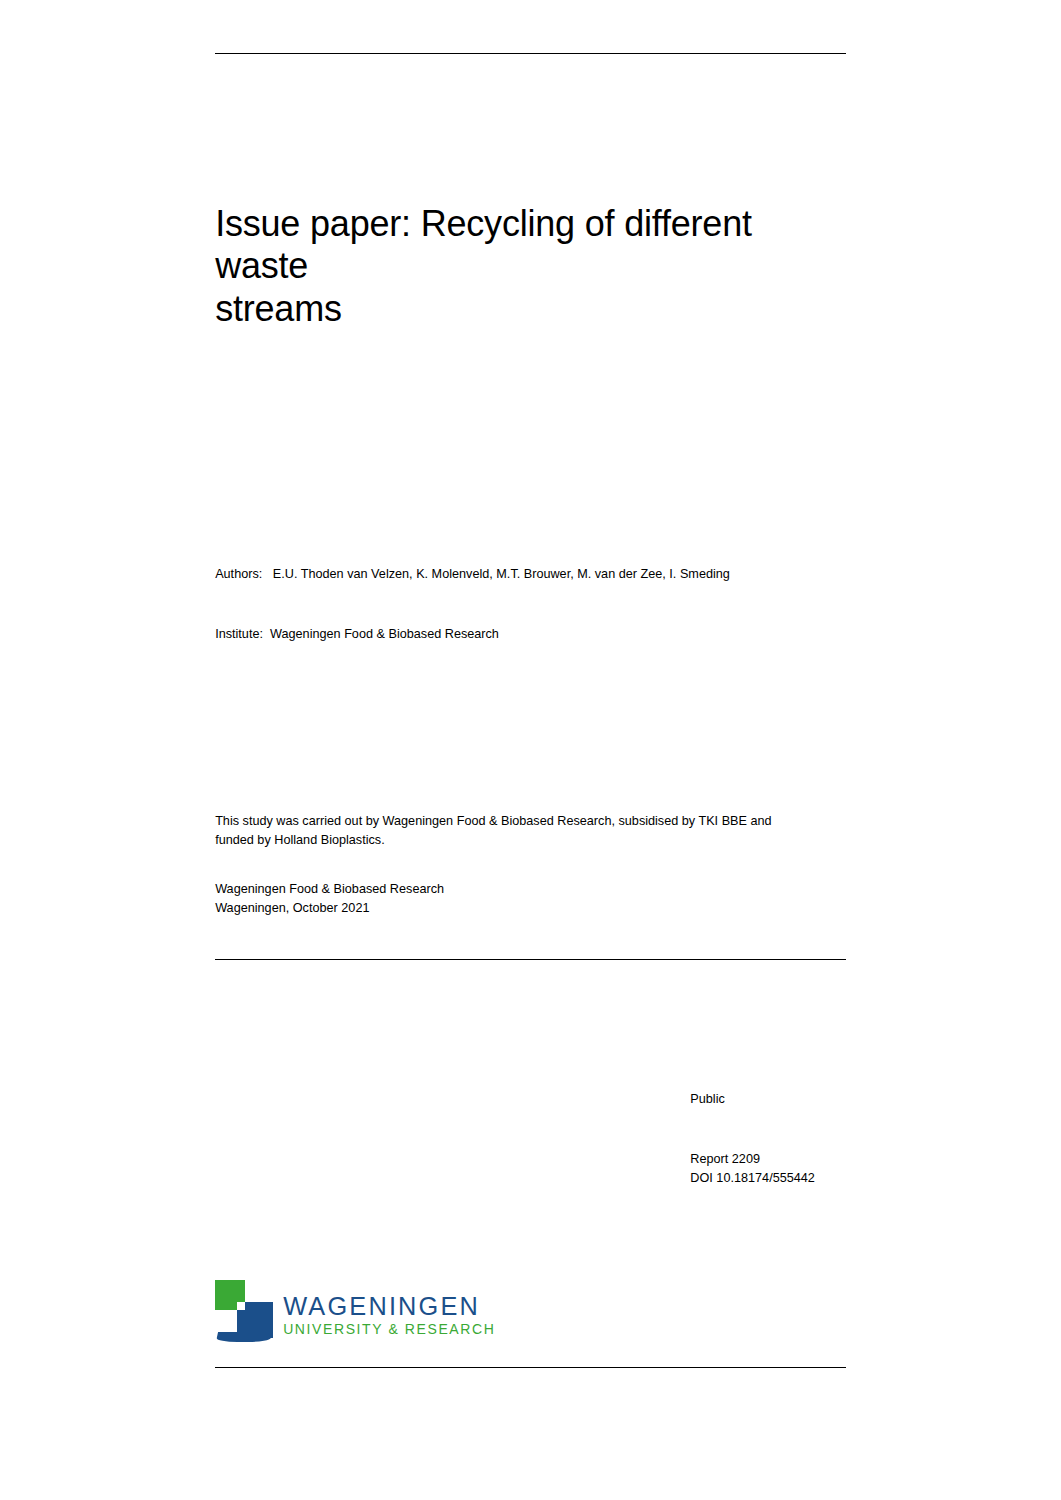Issue paper: Recycling of different waste
streams
Authors: E.U. Thoden van Velzen, K. Molenveld, M.T. Brouwer, M. van der Zee, I. Smeding
Institute: Wageningen Food & Biobased Research
This study was carried out by Wageningen Food & Biobased Research, subsidised by TKI BBE and funded by Holland Bioplastics.
Wageningen Food & Biobased Research
Wageningen, October 2021
Public
Report 2209
DOI 10.18174/555442
WAGENINGEN UNIVERSITY & RESEARCH